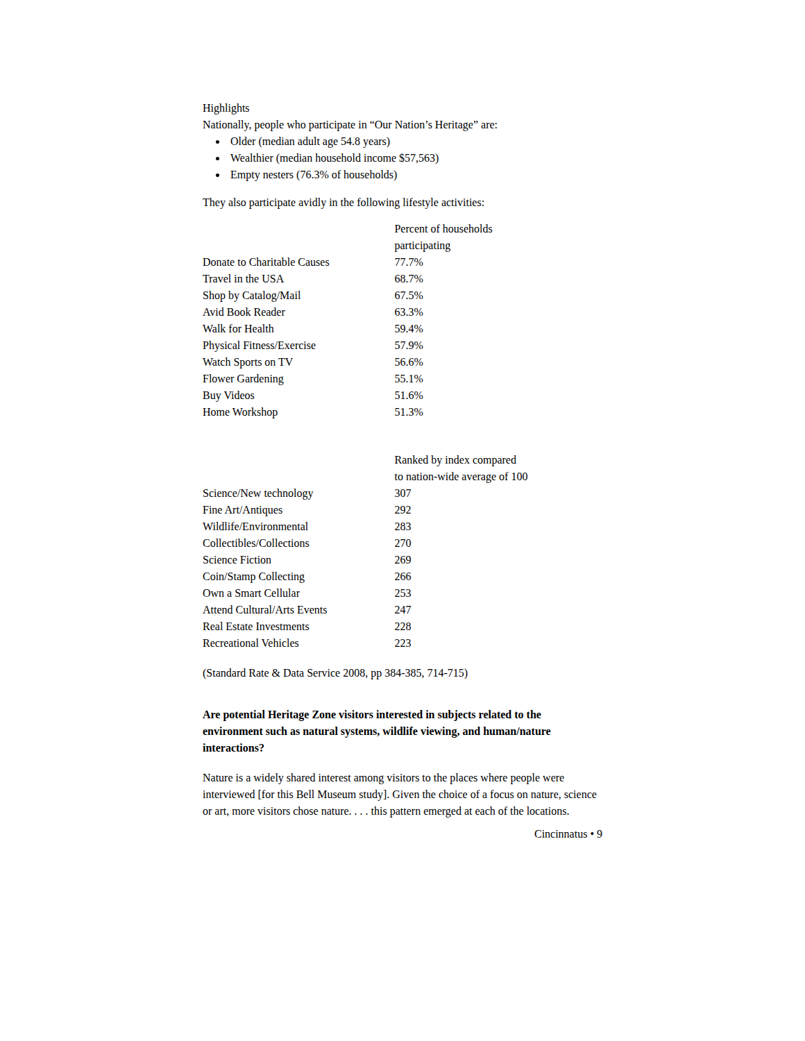Highlights
Nationally, people who participate in “Our Nation’s Heritage” are:
Older (median adult age 54.8 years)
Wealthier (median household income $57,563)
Empty nesters (76.3% of households)
They also participate avidly in the following lifestyle activities:
| | Percent of households participating |
| Donate to Charitable Causes | 77.7% |
| Travel in the USA | 68.7% |
| Shop by Catalog/Mail | 67.5% |
| Avid Book Reader | 63.3% |
| Walk for Health | 59.4% |
| Physical Fitness/Exercise | 57.9% |
| Watch Sports on TV | 56.6% |
| Flower Gardening | 55.1% |
| Buy Videos | 51.6% |
| Home Workshop | 51.3% |
| | Ranked by index compared to nation-wide average of 100 |
| Science/New technology | 307 |
| Fine Art/Antiques | 292 |
| Wildlife/Environmental | 283 |
| Collectibles/Collections | 270 |
| Science Fiction | 269 |
| Coin/Stamp Collecting | 266 |
| Own a Smart Cellular | 253 |
| Attend Cultural/Arts Events | 247 |
| Real Estate Investments | 228 |
| Recreational Vehicles | 223 |
(Standard Rate & Data Service 2008, pp 384-385, 714-715)
Are potential Heritage Zone visitors interested in subjects related to the environment such as natural systems, wildlife viewing, and human/nature interactions?
Nature is a widely shared interest among visitors to the places where people were interviewed [for this Bell Museum study]. Given the choice of a focus on nature, science or art, more visitors chose nature. . . . this pattern emerged at each of the locations.
Cincinnatus • 9